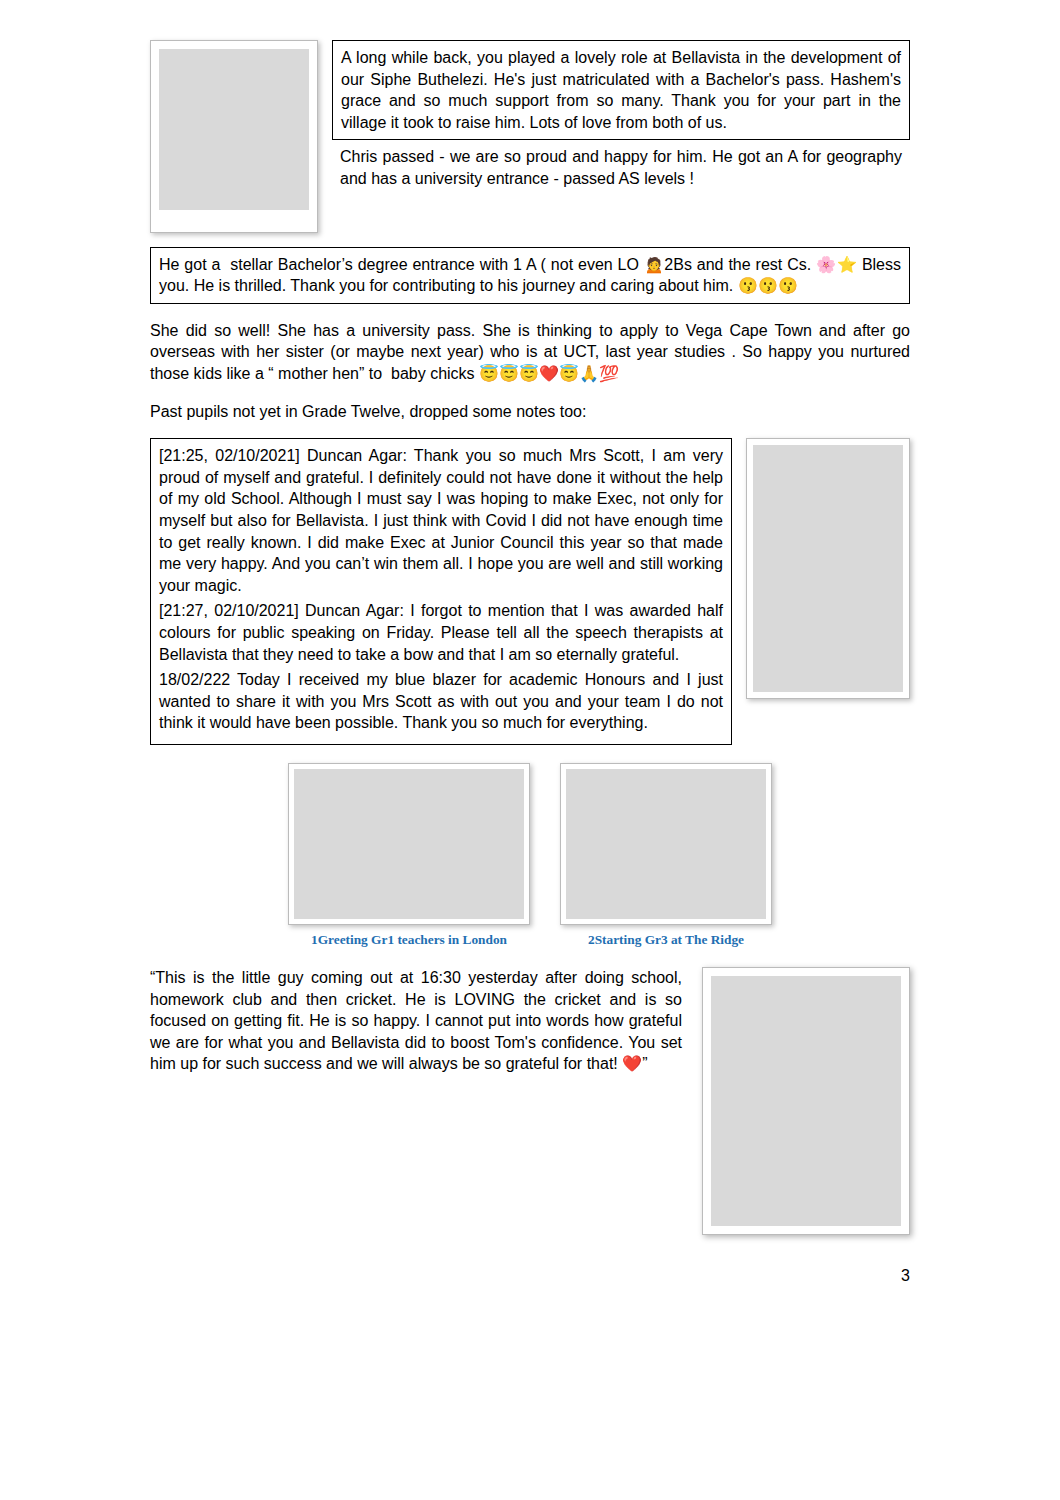A long while back, you played a lovely role at Bellavista in the development of our Siphe Buthelezi. He's just matriculated with a Bachelor's pass. Hashem's grace and so much support from so many. Thank you for your part in the village it took to raise him. Lots of love from both of us.
Chris passed - we are so proud and happy for him. He got an A for geography and has a university entrance - passed AS levels !
He got a stellar Bachelor’s degree entrance with 1 A ( not even LO 🙍2Bs and the rest Cs. 🌸⭐ Bless you. He is thrilled. Thank you for contributing to his journey and caring about him. 😗😗😗
She did so well! She has a university pass. She is thinking to apply to Vega Cape Town and after go overseas with her sister (or maybe next year) who is at UCT, last year studies . So happy you nurtured those kids like a “ mother hen” to baby chicks 😇😇😇❤️😇🙏💯
Past pupils not yet in Grade Twelve, dropped some notes too:
[21:25, 02/10/2021] Duncan Agar: Thank you so much Mrs Scott, I am very proud of myself and grateful. I definitely could not have done it without the help of my old School. Although I must say I was hoping to make Exec, not only for myself but also for Bellavista. I just think with Covid I did not have enough time to get really known. I did make Exec at Junior Council this year so that made me very happy. And you can’t win them all. I hope you are well and still working your magic.
[21:27, 02/10/2021] Duncan Agar: I forgot to mention that I was awarded half colours for public speaking on Friday. Please tell all the speech therapists at Bellavista that they need to take a bow and that I am so eternally grateful.
18/02/222 Today I received my blue blazer for academic Honours and I just wanted to share it with you Mrs Scott as with out you and your team I do not think it would have been possible. Thank you so much for everything.
1Greeting Gr1 teachers in London
2Starting Gr3 at The Ridge
“This is the little guy coming out at 16:30 yesterday after doing school, homework club and then cricket. He is LOVING the cricket and is so focused on getting fit. He is so happy. I cannot put into words how grateful we are for what you and Bellavista did to boost Tom's confidence. You set him up for such success and we will always be so grateful for that! ❤️”
3